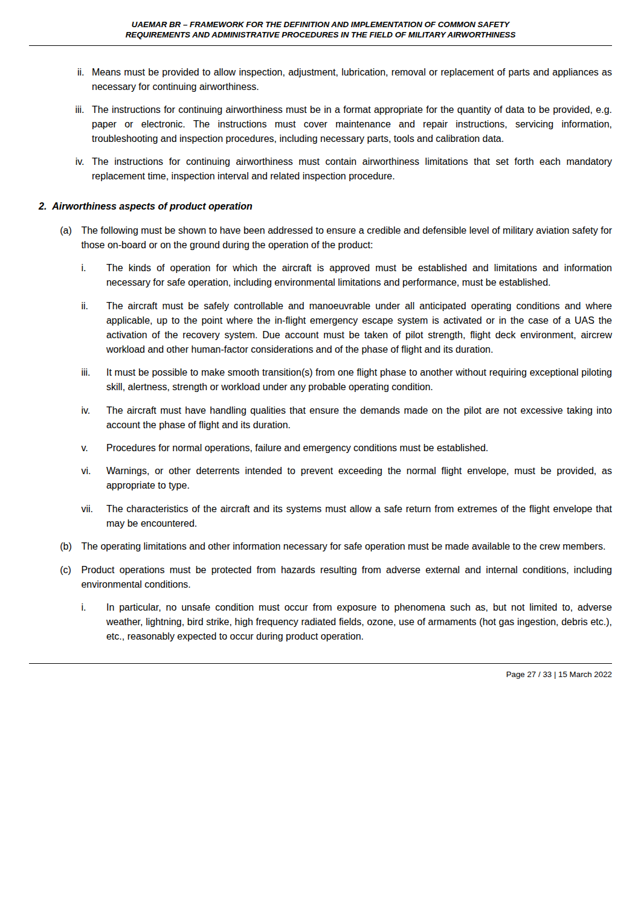UAEMAR BR – FRAMEWORK FOR THE DEFINITION AND IMPLEMENTATION OF COMMON SAFETY
REQUIREMENTS AND ADMINISTRATIVE PROCEDURES IN THE FIELD OF MILITARY AIRWORTHINESS
Means must be provided to allow inspection, adjustment, lubrication, removal or replacement of parts and appliances as necessary for continuing airworthiness.
The instructions for continuing airworthiness must be in a format appropriate for the quantity of data to be provided, e.g. paper or electronic. The instructions must cover maintenance and repair instructions, servicing information, troubleshooting and inspection procedures, including necessary parts, tools and calibration data.
The instructions for continuing airworthiness must contain airworthiness limitations that set forth each mandatory replacement time, inspection interval and related inspection procedure.
2. Airworthiness aspects of product operation
(a)
The following must be shown to have been addressed to ensure a credible and defensible level of military aviation safety for those on-board or on the ground during the operation of the product:
i. The kinds of operation for which the aircraft is approved must be established and limitations and information necessary for safe operation, including environmental limitations and performance, must be established.
ii. The aircraft must be safely controllable and manoeuvrable under all anticipated operating conditions and where applicable, up to the point where the in-flight emergency escape system is activated or in the case of a UAS the activation of the recovery system. Due account must be taken of pilot strength, flight deck environment, aircrew workload and other human-factor considerations and of the phase of flight and its duration.
iii. It must be possible to make smooth transition(s) from one flight phase to another without requiring exceptional piloting skill, alertness, strength or workload under any probable operating condition.
iv. The aircraft must have handling qualities that ensure the demands made on the pilot are not excessive taking into account the phase of flight and its duration.
v. Procedures for normal operations, failure and emergency conditions must be established.
vi. Warnings, or other deterrents intended to prevent exceeding the normal flight envelope, must be provided, as appropriate to type.
vii. The characteristics of the aircraft and its systems must allow a safe return from extremes of the flight envelope that may be encountered.
(b)
The operating limitations and other information necessary for safe operation must be made available to the crew members.
(c)
Product operations must be protected from hazards resulting from adverse external and internal conditions, including environmental conditions.
i. In particular, no unsafe condition must occur from exposure to phenomena such as, but not limited to, adverse weather, lightning, bird strike, high frequency radiated fields, ozone, use of armaments (hot gas ingestion, debris etc.), etc., reasonably expected to occur during product operation.
Page 27 / 33 | 15 March 2022